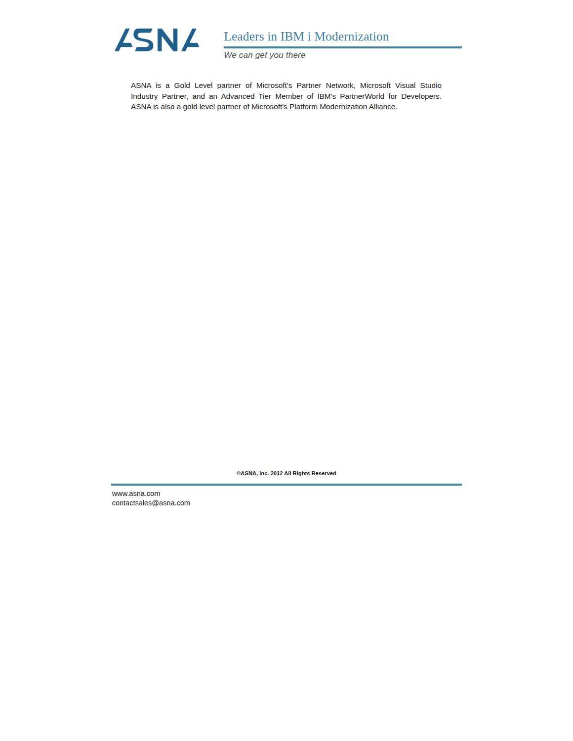ASNA
Leaders in IBM i Modernization
We can get you there
ASNA is a Gold Level partner of Microsoft's Partner Network, Microsoft Visual Studio Industry Partner, and an Advanced Tier Member of IBM's PartnerWorld for Developers. ASNA is also a gold level partner of Microsoft's Platform Modernization Alliance.
©ASNA, Inc. 2012 All Rights Reserved
www.asna.com
contactsales@asna.com